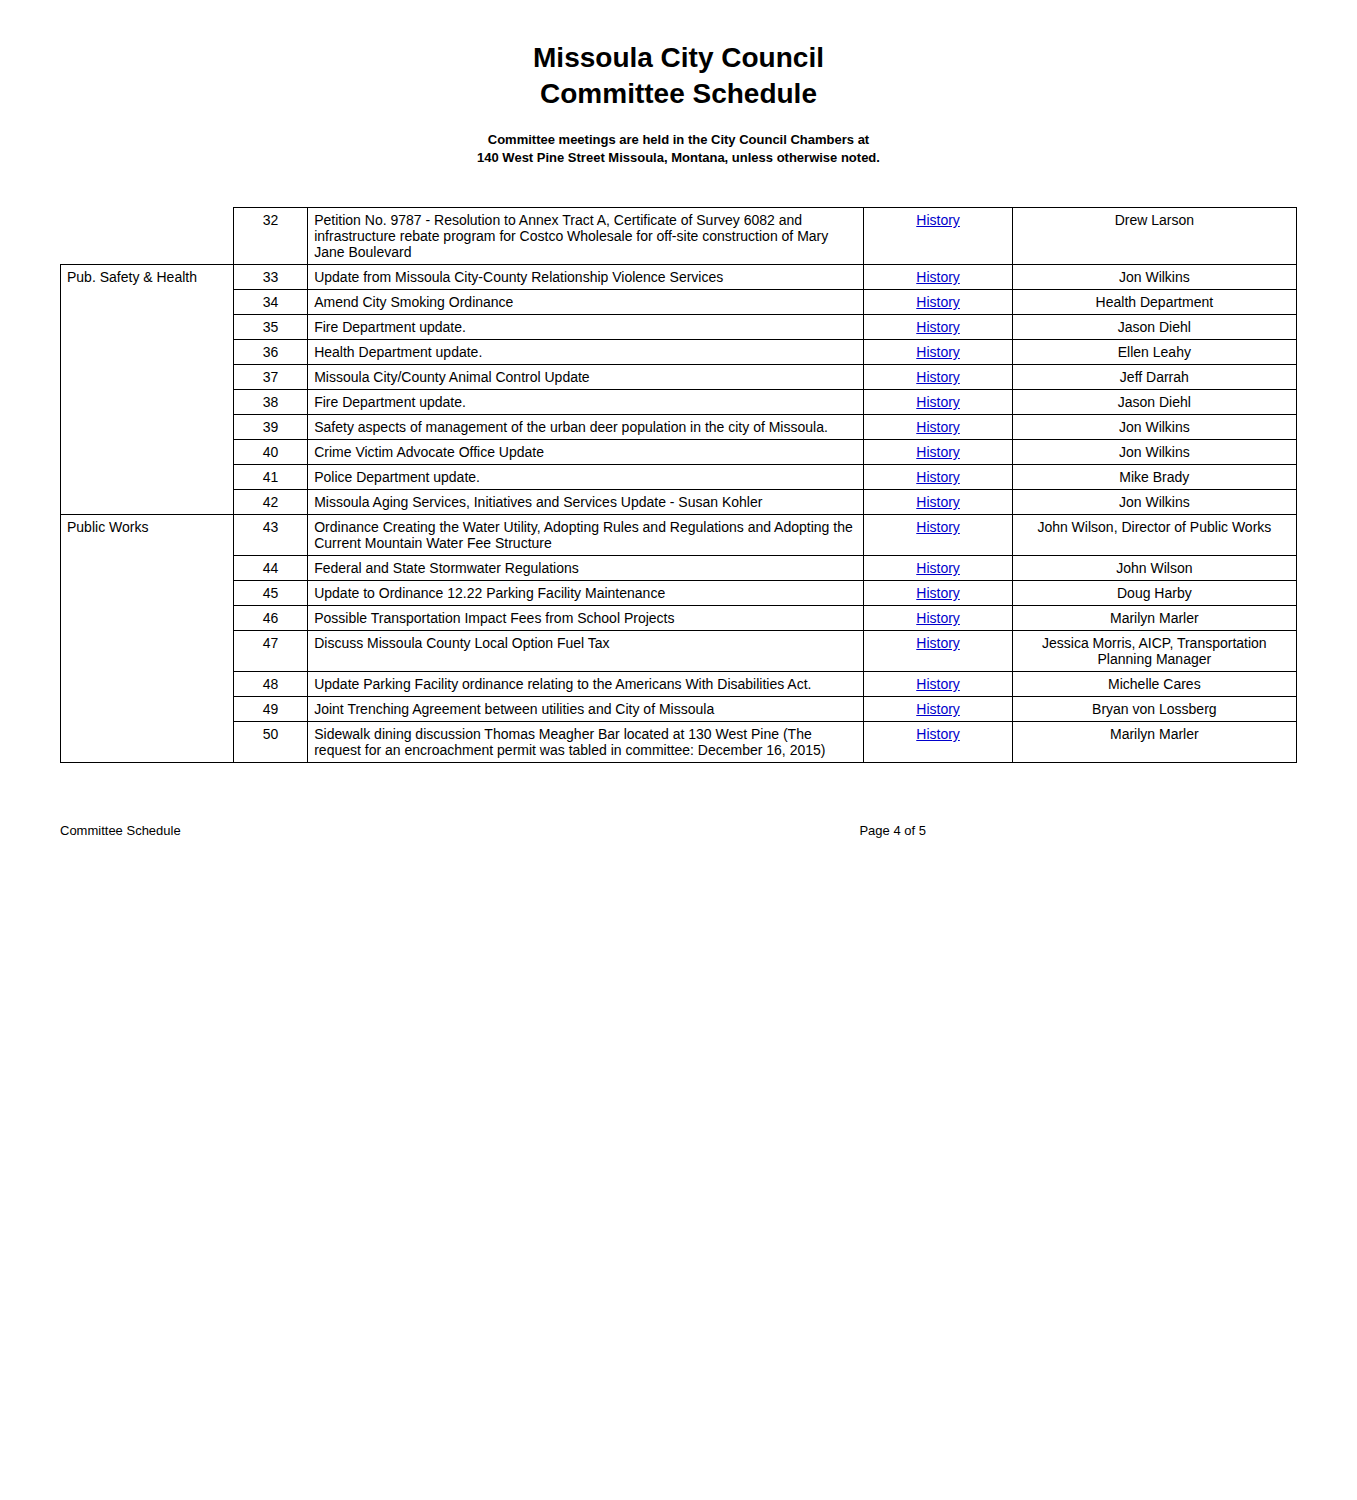Missoula City Council
Committee Schedule
Committee meetings are held in the City Council Chambers at
140 West Pine Street Missoula, Montana, unless otherwise noted.
| | 32 | Petition No. 9787 - Resolution to Annex Tract A, Certificate of Survey 6082 and infrastructure rebate program for Costco Wholesale for off-site construction of Mary Jane Boulevard | History | Drew Larson |
| Pub. Safety & Health | 33 | Update from Missoula City-County Relationship Violence Services | History | Jon Wilkins |
| 34 | Amend City Smoking Ordinance | History | Health Department |
| 35 | Fire Department update. | History | Jason Diehl |
| 36 | Health Department update. | History | Ellen Leahy |
| 37 | Missoula City/County Animal Control Update | History | Jeff Darrah |
| 38 | Fire Department update. | History | Jason Diehl |
| 39 | Safety aspects of management of the urban deer population in the city of Missoula. | History | Jon Wilkins |
| 40 | Crime Victim Advocate Office Update | History | Jon Wilkins |
| 41 | Police Department update. | History | Mike Brady |
| 42 | Missoula Aging Services, Initiatives and Services Update - Susan Kohler | History | Jon Wilkins |
| Public Works | 43 | Ordinance Creating the Water Utility, Adopting Rules and Regulations and Adopting the Current Mountain Water Fee Structure | History | John Wilson, Director of Public Works |
| 44 | Federal and State Stormwater Regulations | History | John Wilson |
| 45 | Update to Ordinance 12.22 Parking Facility Maintenance | History | Doug Harby |
| 46 | Possible Transportation Impact Fees from School Projects | History | Marilyn Marler |
| 47 | Discuss Missoula County Local Option Fuel Tax | History | Jessica Morris, AICP, Transportation Planning Manager |
| 48 | Update Parking Facility ordinance relating to the Americans With Disabilities Act. | History | Michelle Cares |
| 49 | Joint Trenching Agreement between utilities and City of Missoula | History | Bryan von Lossberg |
| 50 | Sidewalk dining discussion Thomas Meagher Bar located at 130 West Pine (The request for an encroachment permit was tabled in committee: December 16, 2015) | History | Marilyn Marler |
Committee Schedule
Page 4 of 5